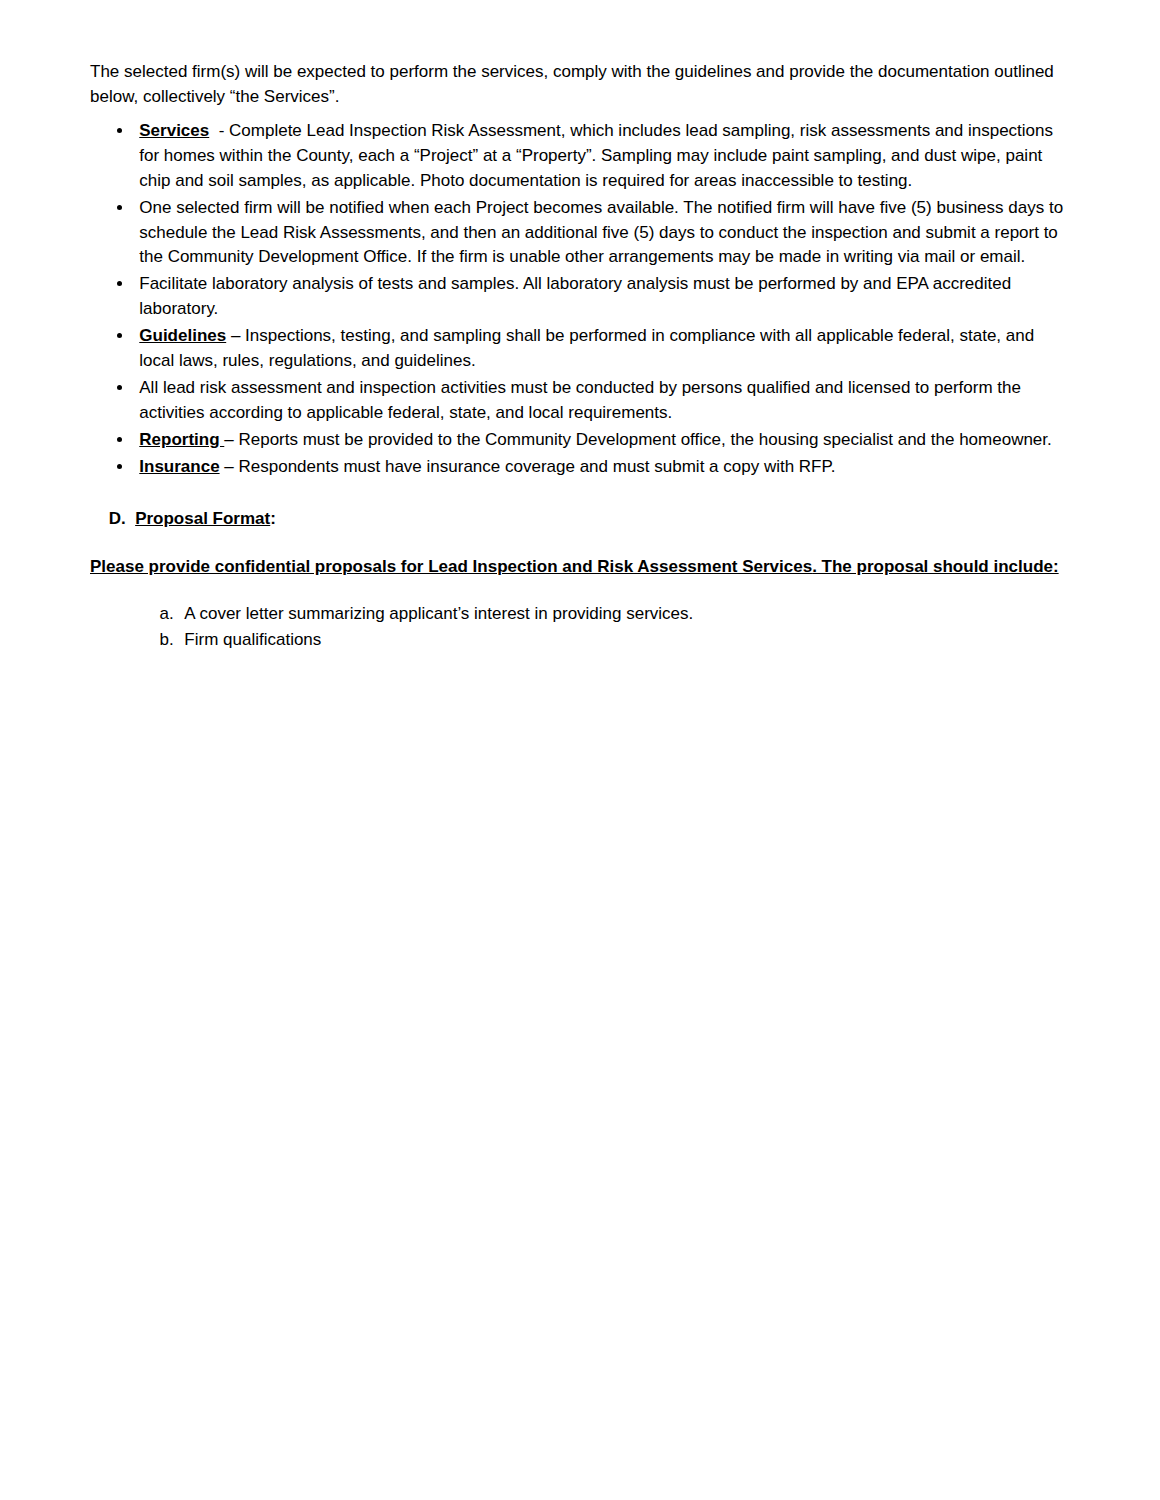The selected firm(s) will be expected to perform the services, comply with the guidelines and provide the documentation outlined below, collectively “the Services”.
Services - Complete Lead Inspection Risk Assessment, which includes lead sampling, risk assessments and inspections for homes within the County, each a “Project” at a “Property”. Sampling may include paint sampling, and dust wipe, paint chip and soil samples, as applicable. Photo documentation is required for areas inaccessible to testing.
One selected firm will be notified when each Project becomes available. The notified firm will have five (5) business days to schedule the Lead Risk Assessments, and then an additional five (5) days to conduct the inspection and submit a report to the Community Development Office. If the firm is unable other arrangements may be made in writing via mail or email.
Facilitate laboratory analysis of tests and samples. All laboratory analysis must be performed by and EPA accredited laboratory.
Guidelines – Inspections, testing, and sampling shall be performed in compliance with all applicable federal, state, and local laws, rules, regulations, and guidelines.
All lead risk assessment and inspection activities must be conducted by persons qualified and licensed to perform the activities according to applicable federal, state, and local requirements.
Reporting – Reports must be provided to the Community Development office, the housing specialist and the homeowner.
Insurance – Respondents must have insurance coverage and must submit a copy with RFP.
D. Proposal Format:
Please provide confidential proposals for Lead Inspection and Risk Assessment Services. The proposal should include:
A cover letter summarizing applicant’s interest in providing services.
Firm qualifications